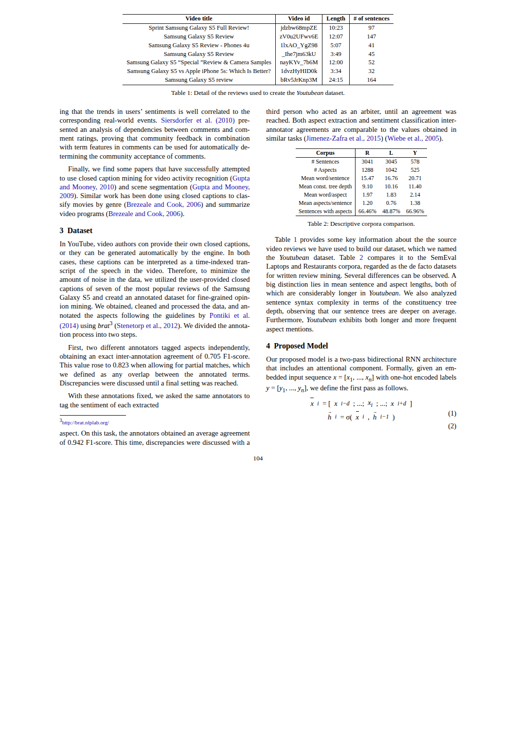Table 1: Detail of the reviews used to create the Youtubean dataset.
| Video title | Video id | Length | # of sentences |
| --- | --- | --- | --- |
| Sprint Samsung Galaxy S5 Full Review! | jdzbw68mpZE | 10:23 | 97 |
| Samsung Galaxy S5 Review | zV0u2UFwv6E | 12:07 | 147 |
| Samsung Galaxy S5 Review - Phones 4u | 1lxAO_YgZ98 | 5:07 | 41 |
| Samsung Galaxy S5 Review | _Ihe7jm63kU | 3:49 | 45 |
| Samsung Galaxy S5 “Special ”Review & Camera Samples | nayKYv_7b6M | 12:00 | 52 |
| Samsung Galaxy S5 vs Apple iPhone 5s: Which Is Better? | 1dvzHyHID0k | 3:34 | 32 |
| Samsung Galaxy S5 review | bRv5JrKnp3M | 24:15 | 164 |
ing that the trends in users’ sentiments is well correlated to the corresponding real-world events. Siersdorfer et al. (2010) presented an analysis of dependencies between comments and comment ratings, proving that community feedback in combination with term features in comments can be used for automatically determining the community acceptance of comments.
Finally, we find some papers that have successfully attempted to use closed caption mining for video activity recognition (Gupta and Mooney, 2010) and scene segmentation (Gupta and Mooney, 2009). Similar work has been done using closed captions to classify movies by genre (Brezeale and Cook, 2006) and summarize video programs (Brezeale and Cook, 2006).
3 Dataset
In YouTube, video authors con provide their own closed captions, or they can be generated automatically by the engine. In both cases, these captions can be interpreted as a time-indexed transcript of the speech in the video. Therefore, to minimize the amount of noise in the data, we utilized the user-provided closed captions of seven of the most popular reviews of the Samsung Galaxy S5 and creatd an annotated dataset for fine-grained opinion mining. We obtained, cleaned and processed the data, and annotated the aspects following the guidelines by Pontiki et al. (2014) using brat3 (Stenetorp et al., 2012). We divided the annotation process into two steps.
First, two different annotators tagged aspects independently, obtaining an exact inter-annotation agreement of 0.705 F1-score. This value rose to 0.823 when allowing for partial matches, which we defined as any overlap between the annotated terms. Discrepancies were discussed until a final setting was reached.
With these annotations fixed, we asked the same annotators to tag the sentiment of each extracted
3http://brat.nlplab.org/
aspect. On this task, the annotators obtained an average agreement of 0.942 F1-score. This time, discrepancies were discussed with a third person who acted as an arbiter, until an agreement was reached. Both aspect extraction and sentiment classification inter-annotator agreements are comparable to the values obtained in similar tasks (Jimenez-Zafra et al., 2015) (Wiebe et al., 2005).
Table 2: Descriptive corpora comparison.
| Corpus | R | L | Y |
| --- | --- | --- | --- |
| # Sentences | 3041 | 3045 | 578 |
| # Aspects | 1288 | 1042 | 525 |
| Mean word/sentence | 15.47 | 16.76 | 20.71 |
| Mean const. tree depth | 9.10 | 10.16 | 11.40 |
| Mean word/aspect | 1.97 | 1.83 | 2.14 |
| Mean aspects/sentence | 1.20 | 0.76 | 1.38 |
| Sentences with aspects | 66.46% | 48.87% | 66.96% |
Table 1 provides some key information about the the source video reviews we have used to build our dataset, which we named the Youtubean dataset. Table 2 compares it to the SemEval Laptops and Restaurants corpora, regarded as the de facto datasets for written review mining. Several differences can be observed. A big distinction lies in mean sentence and aspect lengths, both of which are considerably longer in Youtubean. We also analyzed sentence syntax complexity in terms of the constituency tree depth, observing that our sentence trees are deeper on average. Furthermore, Youtubean exhibits both longer and more frequent aspect mentions.
4 Proposed Model
Our proposed model is a two-pass bidirectional RNN architecture that includes an attentional component. Formally, given an embedded input sequence x = [x1, ..., xn] with one-hot encoded labels y = [y1, ..., yn], we define the first pass as follows.
xi = [xi−d; ...; xi; ...; xi+d] (1)
hi = σ(xi, hi−1) (2)
104